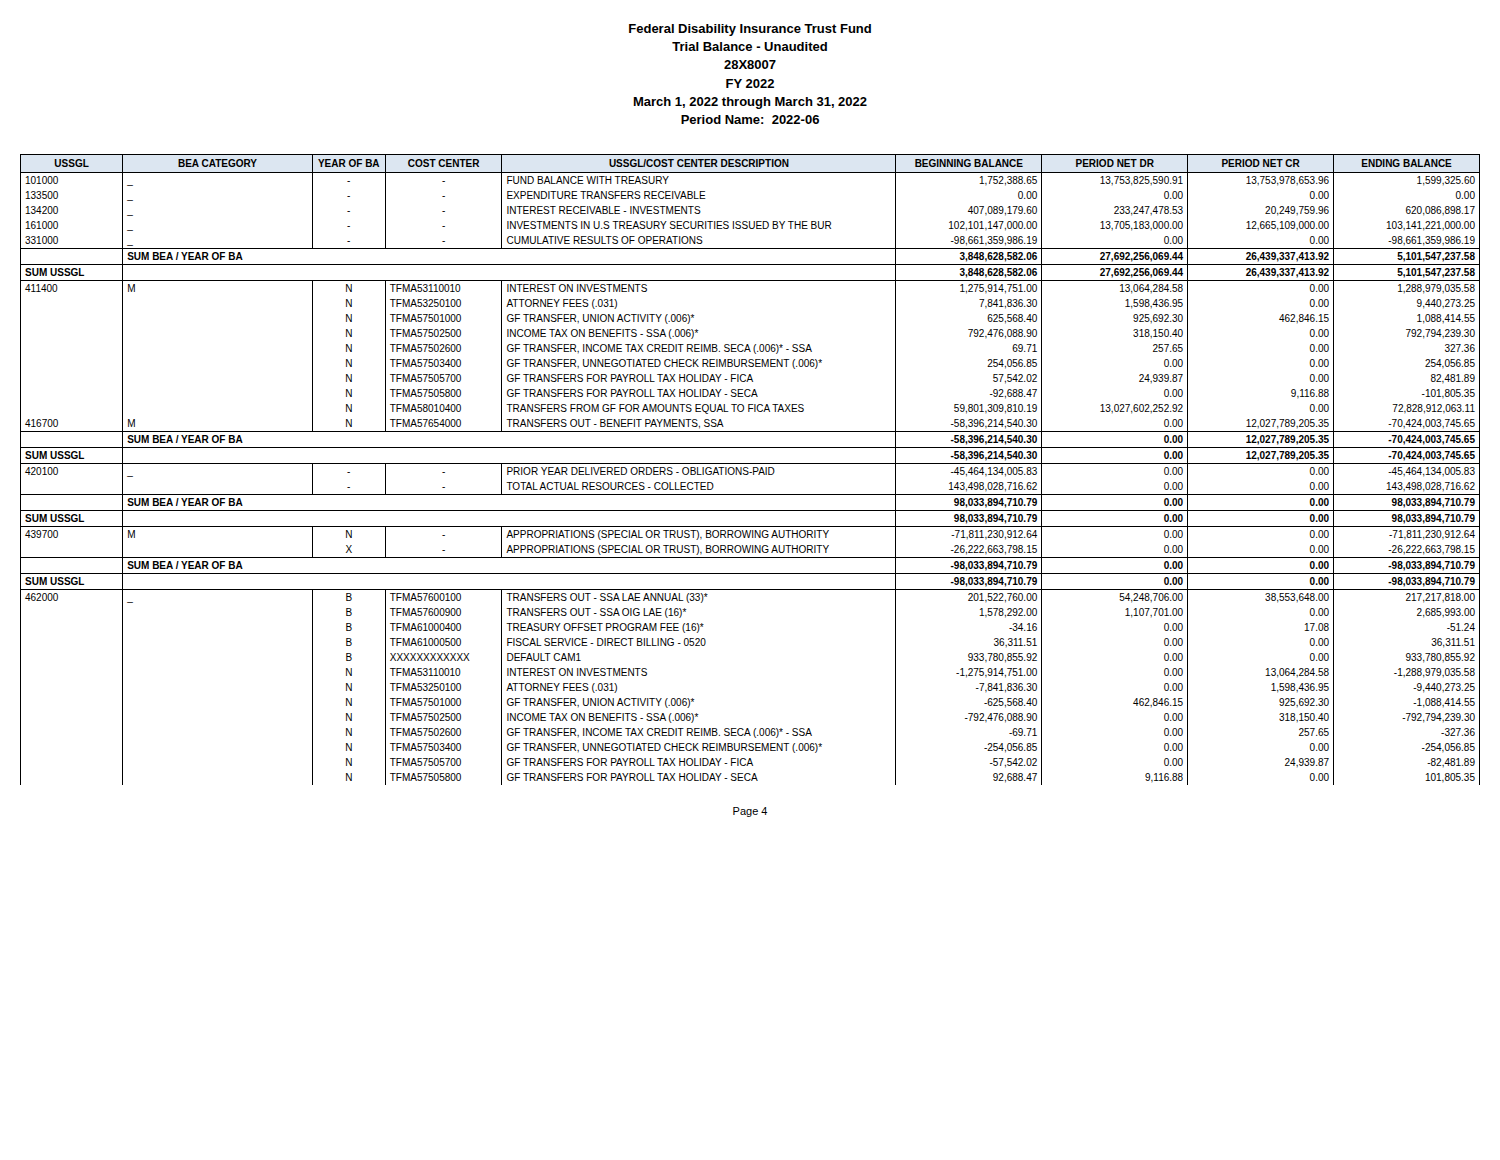Federal Disability Insurance Trust Fund
Trial Balance - Unaudited
28X8007
FY 2022
March 1, 2022 through March 31, 2022
Period Name: 2022-06
| USSGL | BEA CATEGORY | YEAR OF BA | COST CENTER | USSGL/COST CENTER DESCRIPTION | BEGINNING BALANCE | PERIOD NET DR | PERIOD NET CR | ENDING BALANCE |
| --- | --- | --- | --- | --- | --- | --- | --- | --- |
| 101000 | _ | - | - | FUND BALANCE WITH TREASURY | 1,752,388.65 | 13,753,825,590.91 | 13,753,978,653.96 | 1,599,325.60 |
| 133500 | _ | - | - | EXPENDITURE TRANSFERS RECEIVABLE | 0.00 | 0.00 | 0.00 | 0.00 |
| 134200 | _ | - | - | INTEREST RECEIVABLE - INVESTMENTS | 407,089,179.60 | 233,247,478.53 | 20,249,759.96 | 620,086,898.17 |
| 161000 | _ | - | - | INVESTMENTS IN U.S TREASURY SECURITIES ISSUED BY THE BUR | 102,101,147,000.00 | 13,705,183,000.00 | 12,665,109,000.00 | 103,141,221,000.00 |
| 331000 | _ | - | - | CUMULATIVE RESULTS OF OPERATIONS | -98,661,359,986.19 | 0.00 | 0.00 | -98,661,359,986.19 |
| | SUM BEA / YEAR OF BA | 3,848,628,582.06 | 27,692,256,069.44 | 26,439,337,413.92 | 5,101,547,237.58 |
| SUM USSGL | | 3,848,628,582.06 | 27,692,256,069.44 | 26,439,337,413.92 | 5,101,547,237.58 |
| 411400 | M | N | TFMA53110010 | INTEREST ON INVESTMENTS | 1,275,914,751.00 | 13,064,284.58 | 0.00 | 1,288,979,035.58 |
| | | N | TFMA53250100 | ATTORNEY FEES (.031) | 7,841,836.30 | 1,598,436.95 | 0.00 | 9,440,273.25 |
| | | N | TFMA57501000 | GF TRANSFER, UNION ACTIVITY (.006)* | 625,568.40 | 925,692.30 | 462,846.15 | 1,088,414.55 |
| | | N | TFMA57502500 | INCOME TAX ON BENEFITS - SSA (.006)* | 792,476,088.90 | 318,150.40 | 0.00 | 792,794,239.30 |
| | | N | TFMA57502600 | GF TRANSFER, INCOME TAX CREDIT REIMB. SECA (.006)* - SSA | 69.71 | 257.65 | 0.00 | 327.36 |
| | | N | TFMA57503400 | GF TRANSFER, UNNEGOTIATED CHECK REIMBURSEMENT (.006)* | 254,056.85 | 0.00 | 0.00 | 254,056.85 |
| | | N | TFMA57505700 | GF TRANSFERS FOR PAYROLL TAX HOLIDAY - FICA | 57,542.02 | 24,939.87 | 0.00 | 82,481.89 |
| | | N | TFMA57505800 | GF TRANSFERS FOR PAYROLL TAX HOLIDAY - SECA | -92,688.47 | 0.00 | 9,116.88 | -101,805.35 |
| | | N | TFMA58010400 | TRANSFERS FROM GF FOR AMOUNTS EQUAL TO FICA TAXES | 59,801,309,810.19 | 13,027,602,252.92 | 0.00 | 72,828,912,063.11 |
| 416700 | M | N | TFMA57654000 | TRANSFERS OUT - BENEFIT PAYMENTS, SSA | -58,396,214,540.30 | 0.00 | 12,027,789,205.35 | -70,424,003,745.65 |
| | SUM BEA / YEAR OF BA | -58,396,214,540.30 | 0.00 | 12,027,789,205.35 | -70,424,003,745.65 |
| SUM USSGL | | -58,396,214,540.30 | 0.00 | 12,027,789,205.35 | -70,424,003,745.65 |
| 420100 | _ | - | - | PRIOR YEAR DELIVERED ORDERS - OBLIGATIONS-PAID | -45,464,134,005.83 | 0.00 | 0.00 | -45,464,134,005.83 |
| | | - | - | TOTAL ACTUAL RESOURCES - COLLECTED | 143,498,028,716.62 | 0.00 | 0.00 | 143,498,028,716.62 |
| | SUM BEA / YEAR OF BA | 98,033,894,710.79 | 0.00 | 0.00 | 98,033,894,710.79 |
| SUM USSGL | | 98,033,894,710.79 | 0.00 | 0.00 | 98,033,894,710.79 |
| 439700 | M | N | - | APPROPRIATIONS (SPECIAL OR TRUST), BORROWING AUTHORITY | -71,811,230,912.64 | 0.00 | 0.00 | -71,811,230,912.64 |
| | | X | - | APPROPRIATIONS (SPECIAL OR TRUST), BORROWING AUTHORITY | -26,222,663,798.15 | 0.00 | 0.00 | -26,222,663,798.15 |
| | SUM BEA / YEAR OF BA | -98,033,894,710.79 | 0.00 | 0.00 | -98,033,894,710.79 |
| SUM USSGL | | -98,033,894,710.79 | 0.00 | 0.00 | -98,033,894,710.79 |
| 462000 | _ | B | TFMA57600100 | TRANSFERS OUT - SSA LAE ANNUAL (33)* | 201,522,760.00 | 54,248,706.00 | 38,553,648.00 | 217,217,818.00 |
| | | B | TFMA57600900 | TRANSFERS OUT - SSA OIG LAE (16)* | 1,578,292.00 | 1,107,701.00 | 0.00 | 2,685,993.00 |
| | | B | TFMA61000400 | TREASURY OFFSET PROGRAM FEE (16)* | -34.16 | 0.00 | 17.08 | -51.24 |
| | | B | TFMA61000500 | FISCAL SERVICE - DIRECT BILLING - 0520 | 36,311.51 | 0.00 | 0.00 | 36,311.51 |
| | | B | XXXXXXXXXXXX | DEFAULT CAM1 | 933,780,855.92 | 0.00 | 0.00 | 933,780,855.92 |
| | | N | TFMA53110010 | INTEREST ON INVESTMENTS | -1,275,914,751.00 | 0.00 | 13,064,284.58 | -1,288,979,035.58 |
| | | N | TFMA53250100 | ATTORNEY FEES (.031) | -7,841,836.30 | 0.00 | 1,598,436.95 | -9,440,273.25 |
| | | N | TFMA57501000 | GF TRANSFER, UNION ACTIVITY (.006)* | -625,568.40 | 462,846.15 | 925,692.30 | -1,088,414.55 |
| | | N | TFMA57502500 | INCOME TAX ON BENEFITS - SSA (.006)* | -792,476,088.90 | 0.00 | 318,150.40 | -792,794,239.30 |
| | | N | TFMA57502600 | GF TRANSFER, INCOME TAX CREDIT REIMB. SECA (.006)* - SSA | -69.71 | 0.00 | 257.65 | -327.36 |
| | | N | TFMA57503400 | GF TRANSFER, UNNEGOTIATED CHECK REIMBURSEMENT (.006)* | -254,056.85 | 0.00 | 0.00 | -254,056.85 |
| | | N | TFMA57505700 | GF TRANSFERS FOR PAYROLL TAX HOLIDAY - FICA | -57,542.02 | 0.00 | 24,939.87 | -82,481.89 |
| | | N | TFMA57505800 | GF TRANSFERS FOR PAYROLL TAX HOLIDAY - SECA | 92,688.47 | 9,116.88 | 0.00 | 101,805.35 |
Page 4